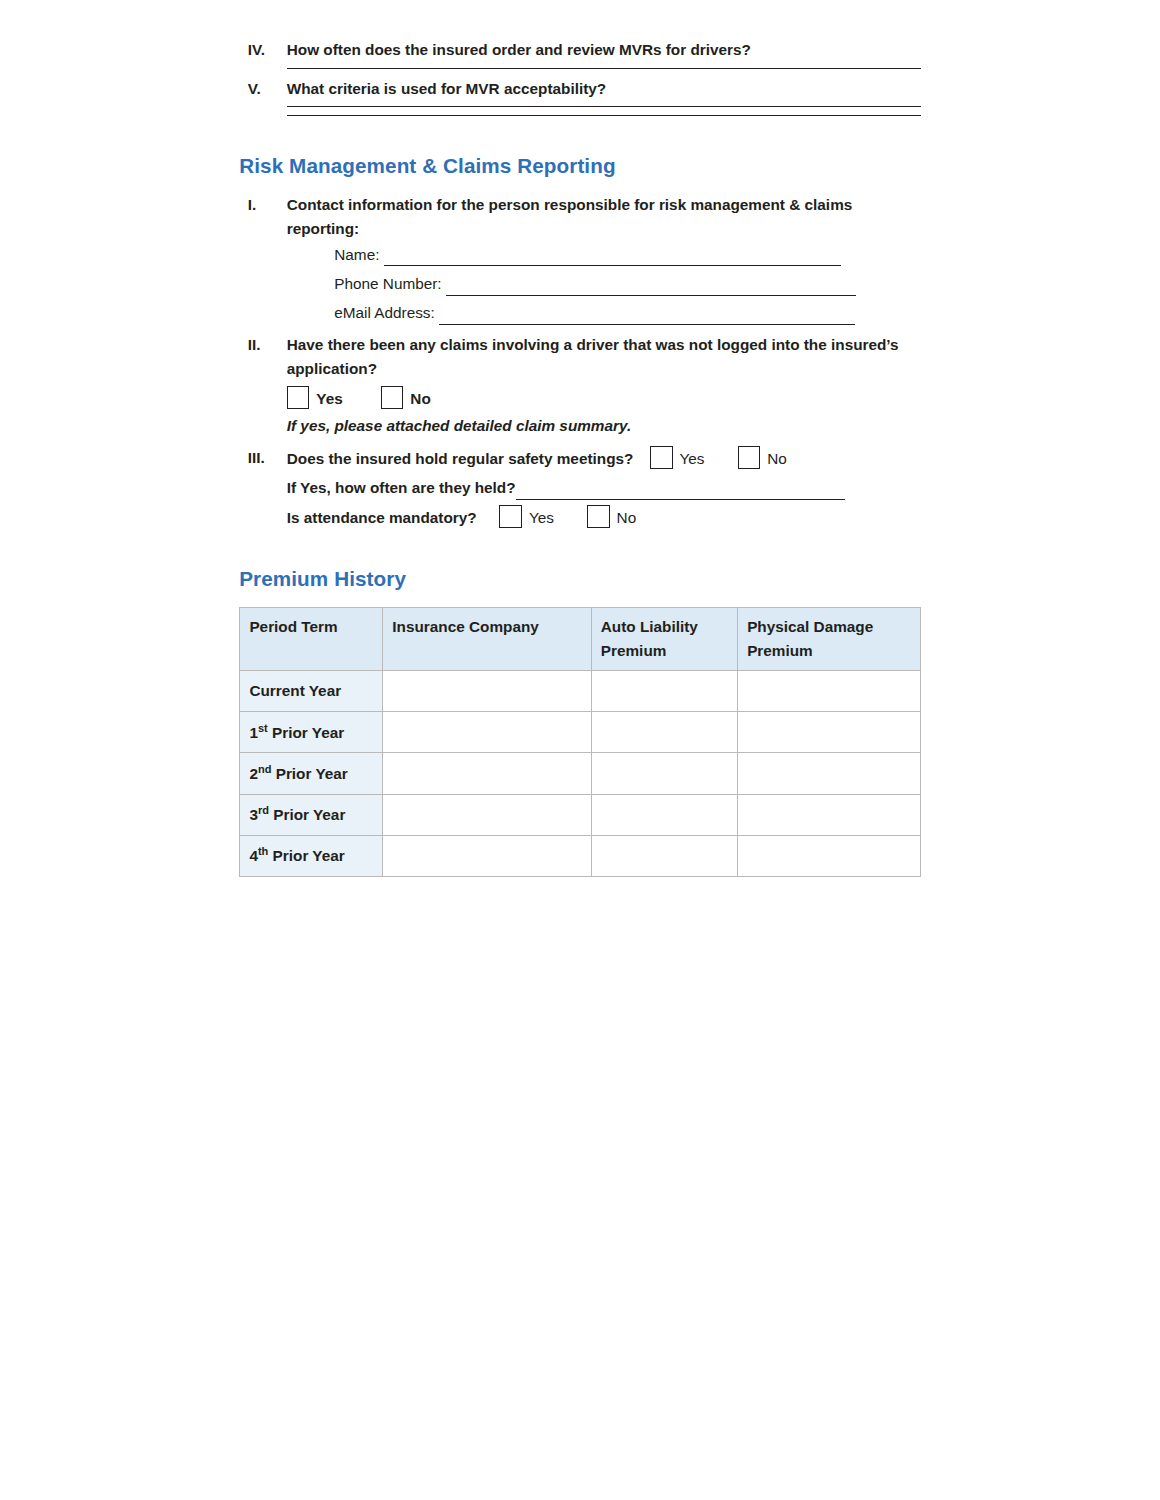IV. How often does the insured order and review MVRs for drivers?
V. What criteria is used for MVR acceptability?
Risk Management & Claims Reporting
I. Contact information for the person responsible for risk management & claims reporting:
Name:
Phone Number:
eMail Address:
II. Have there been any claims involving a driver that was not logged into the insured’s application?
Yes No
If yes, please attached detailed claim summary.
III. Does the insured hold regular safety meetings? Yes No
If Yes, how often are they held?
Is attendance mandatory? Yes No
Premium History
| Period Term | Insurance Company | Auto Liability Premium | Physical Damage Premium |
| --- | --- | --- | --- |
| Current Year | | | |
| 1 st Prior Year | | | |
| 2 nd Prior Year | | | |
| 3 rd Prior Year | | | |
| 4 th Prior Year | | | |